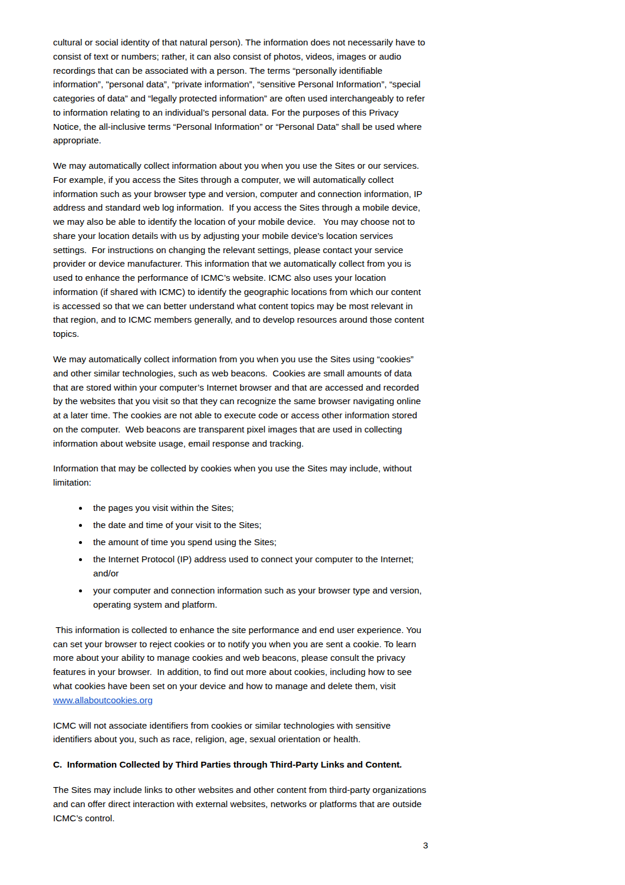cultural or social identity of that natural person). The information does not necessarily have to consist of text or numbers; rather, it can also consist of photos, videos, images or audio recordings that can be associated with a person. The terms “personally identifiable information”, "personal data”, “private information”, “sensitive Personal Information”, “special categories of data” and “legally protected information” are often used interchangeably to refer to information relating to an individual’s personal data. For the purposes of this Privacy Notice, the all-inclusive terms “Personal Information” or “Personal Data” shall be used where appropriate.
We may automatically collect information about you when you use the Sites or our services. For example, if you access the Sites through a computer, we will automatically collect information such as your browser type and version, computer and connection information, IP address and standard web log information. If you access the Sites through a mobile device, we may also be able to identify the location of your mobile device. You may choose not to share your location details with us by adjusting your mobile device’s location services settings. For instructions on changing the relevant settings, please contact your service provider or device manufacturer. This information that we automatically collect from you is used to enhance the performance of ICMC’s website. ICMC also uses your location information (if shared with ICMC) to identify the geographic locations from which our content is accessed so that we can better understand what content topics may be most relevant in that region, and to ICMC members generally, and to develop resources around those content topics.
We may automatically collect information from you when you use the Sites using “cookies” and other similar technologies, such as web beacons. Cookies are small amounts of data that are stored within your computer’s Internet browser and that are accessed and recorded by the websites that you visit so that they can recognize the same browser navigating online at a later time. The cookies are not able to execute code or access other information stored on the computer. Web beacons are transparent pixel images that are used in collecting information about website usage, email response and tracking.
Information that may be collected by cookies when you use the Sites may include, without limitation:
the pages you visit within the Sites;
the date and time of your visit to the Sites;
the amount of time you spend using the Sites;
the Internet Protocol (IP) address used to connect your computer to the Internet; and/or
your computer and connection information such as your browser type and version, operating system and platform.
This information is collected to enhance the site performance and end user experience. You can set your browser to reject cookies or to notify you when you are sent a cookie. To learn more about your ability to manage cookies and web beacons, please consult the privacy features in your browser. In addition, to find out more about cookies, including how to see what cookies have been set on your device and how to manage and delete them, visit www.allaboutcookies.org
ICMC will not associate identifiers from cookies or similar technologies with sensitive identifiers about you, such as race, religion, age, sexual orientation or health.
C. Information Collected by Third Parties through Third-Party Links and Content.
The Sites may include links to other websites and other content from third-party organizations and can offer direct interaction with external websites, networks or platforms that are outside ICMC’s control.
3